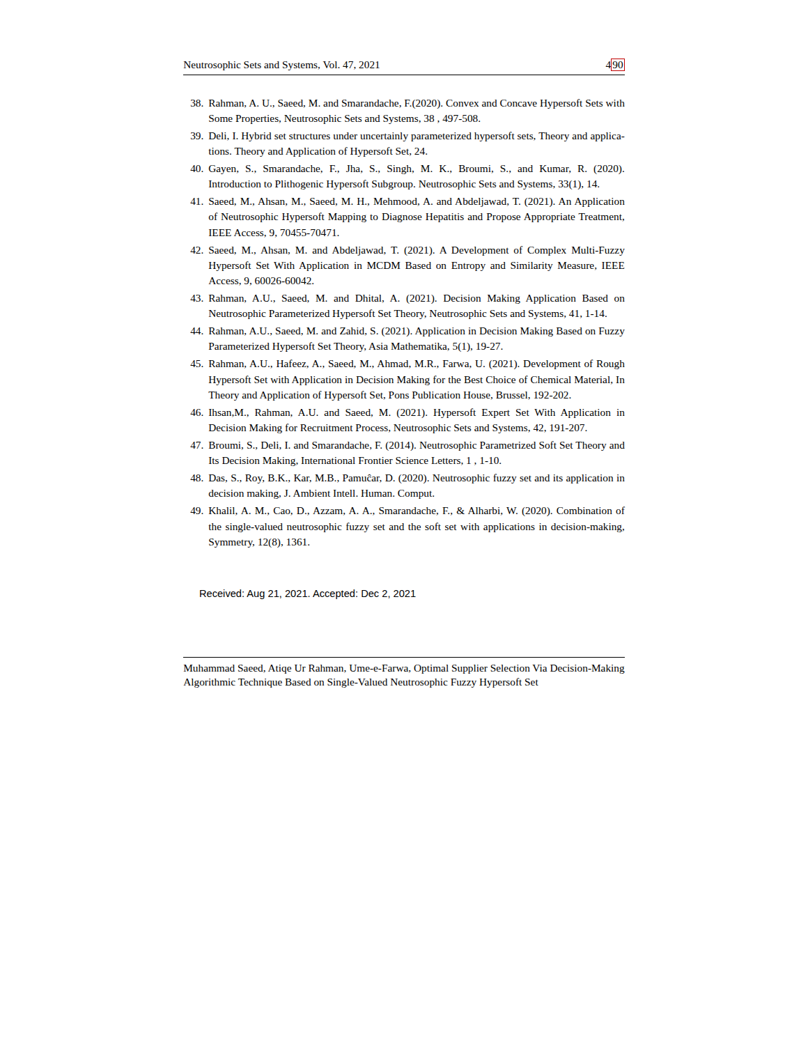Neutrosophic Sets and Systems, Vol. 47, 2021 490
Rahman, A. U., Saeed, M. and Smarandache, F.(2020). Convex and Concave Hypersoft Sets with Some Properties, Neutrosophic Sets and Systems, 38 , 497-508.
Deli, I. Hybrid set structures under uncertainly parameterized hypersoft sets, Theory and applications. Theory and Application of Hypersoft Set, 24.
Gayen, S., Smarandache, F., Jha, S., Singh, M. K., Broumi, S., and Kumar, R. (2020). Introduction to Plithogenic Hypersoft Subgroup. Neutrosophic Sets and Systems, 33(1), 14.
Saeed, M., Ahsan, M., Saeed, M. H., Mehmood, A. and Abdeljawad, T. (2021). An Application of Neutrosophic Hypersoft Mapping to Diagnose Hepatitis and Propose Appropriate Treatment, IEEE Access, 9, 70455-70471.
Saeed, M., Ahsan, M. and Abdeljawad, T. (2021). A Development of Complex Multi-Fuzzy Hypersoft Set With Application in MCDM Based on Entropy and Similarity Measure, IEEE Access, 9, 60026-60042.
Rahman, A.U., Saeed, M. and Dhital, A. (2021). Decision Making Application Based on Neutrosophic Parameterized Hypersoft Set Theory, Neutrosophic Sets and Systems, 41, 1-14.
Rahman, A.U., Saeed, M. and Zahid, S. (2021). Application in Decision Making Based on Fuzzy Parameterized Hypersoft Set Theory, Asia Mathematika, 5(1), 19-27.
Rahman, A.U., Hafeez, A., Saeed, M., Ahmad, M.R., Farwa, U. (2021). Development of Rough Hypersoft Set with Application in Decision Making for the Best Choice of Chemical Material, In Theory and Application of Hypersoft Set, Pons Publication House, Brussel, 192-202.
Ihsan,M., Rahman, A.U. and Saeed, M. (2021). Hypersoft Expert Set With Application in Decision Making for Recruitment Process, Neutrosophic Sets and Systems, 42, 191-207.
Broumi, S., Deli, I. and Smarandache, F. (2014). Neutrosophic Parametrized Soft Set Theory and Its Decision Making, International Frontier Science Letters, 1 , 1-10.
Das, S., Roy, B.K., Kar, M.B., Pamuĉar, D. (2020). Neutrosophic fuzzy set and its application in decision making, J. Ambient Intell. Human. Comput.
Khalil, A. M., Cao, D., Azzam, A. A., Smarandache, F., & Alharbi, W. (2020). Combination of the single-valued neutrosophic fuzzy set and the soft set with applications in decision-making, Symmetry, 12(8), 1361.
Received: Aug 21, 2021. Accepted: Dec 2, 2021
Muhammad Saeed, Atiqe Ur Rahman, Ume-e-Farwa, Optimal Supplier Selection Via Decision-Making Algorithmic Technique Based on Single-Valued Neutrosophic Fuzzy Hypersoft Set